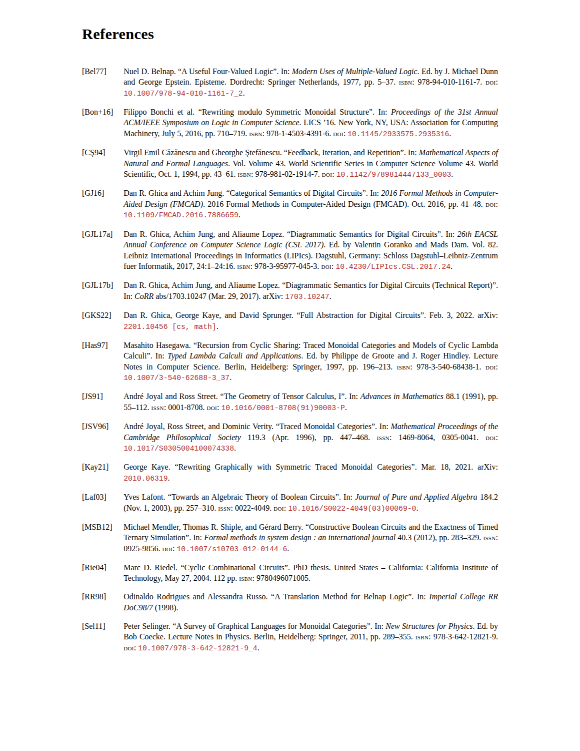References
[Bel77]
Nuel D. Belnap. “A Useful Four-Valued Logic”. In: Modern Uses of Multiple-Valued Logic. Ed. by J. Michael Dunn and George Epstein. Episteme. Dordrecht: Springer Netherlands, 1977, pp. 5–37. isbn: 978-94-010-1161-7. doi: 10.1007/978-94-010-1161-7_2.
[Bon+16]
Filippo Bonchi et al. “Rewriting modulo Symmetric Monoidal Structure”. In: Proceedings of the 31st Annual ACM/IEEE Symposium on Logic in Computer Science. LICS ’16. New York, NY, USA: Association for Computing Machinery, July 5, 2016, pp. 710–719. isbn: 978-1-4503-4391-6. doi: 10.1145/2933575.2935316.
[CŞ94]
Virgil Emil Căzănescu and Gheorghe Ştefănescu. “Feedback, Iteration, and Repetition”. In: Mathematical Aspects of Natural and Formal Languages. Vol. Volume 43. World Scientific Series in Computer Science Volume 43. World Scientific, Oct. 1, 1994, pp. 43–61. isbn: 978-981-02-1914-7. doi: 10.1142/9789814447133_0003.
[GJ16]
Dan R. Ghica and Achim Jung. “Categorical Semantics of Digital Circuits”. In: 2016 Formal Methods in Computer-Aided Design (FMCAD). 2016 Formal Methods in Computer-Aided Design (FMCAD). Oct. 2016, pp. 41–48. doi: 10.1109/FMCAD.2016.7886659.
[GJL17a]
Dan R. Ghica, Achim Jung, and Aliaume Lopez. “Diagrammatic Semantics for Digital Circuits”. In: 26th EACSL Annual Conference on Computer Science Logic (CSL 2017). Ed. by Valentin Goranko and Mads Dam. Vol. 82. Leibniz International Proceedings in Informatics (LIPIcs). Dagstuhl, Germany: Schloss Dagstuhl–Leibniz-Zentrum fuer Informatik, 2017, 24:1–24:16. isbn: 978-3-95977-045-3. doi: 10.4230/LIPIcs.CSL.2017.24.
[GJL17b]
Dan R. Ghica, Achim Jung, and Aliaume Lopez. “Diagrammatic Semantics for Digital Circuits (Technical Report)”. In: CoRR abs/1703.10247 (Mar. 29, 2017). arXiv: 1703.10247.
[GKS22]
Dan R. Ghica, George Kaye, and David Sprunger. “Full Abstraction for Digital Circuits”. Feb. 3, 2022. arXiv: 2201.10456 [cs, math].
[Has97]
Masahito Hasegawa. “Recursion from Cyclic Sharing: Traced Monoidal Categories and Models of Cyclic Lambda Calculi”. In: Typed Lambda Calculi and Applications. Ed. by Philippe de Groote and J. Roger Hindley. Lecture Notes in Computer Science. Berlin, Heidelberg: Springer, 1997, pp. 196–213. isbn: 978-3-540-68438-1. doi: 10.1007/3-540-62688-3_37.
[JS91]
André Joyal and Ross Street. “The Geometry of Tensor Calculus, I”. In: Advances in Mathematics 88.1 (1991), pp. 55–112. issn: 0001-8708. doi: 10.1016/0001-8708(91)90003-P.
[JSV96]
André Joyal, Ross Street, and Dominic Verity. “Traced Monoidal Categories”. In: Mathematical Proceedings of the Cambridge Philosophical Society 119.3 (Apr. 1996), pp. 447–468. issn: 1469-8064, 0305-0041. doi: 10.1017/S0305004100074338.
[Kay21]
George Kaye. “Rewriting Graphically with Symmetric Traced Monoidal Categories”. Mar. 18, 2021. arXiv: 2010.06319.
[Laf03]
Yves Lafont. “Towards an Algebraic Theory of Boolean Circuits”. In: Journal of Pure and Applied Algebra 184.2 (Nov. 1, 2003), pp. 257–310. issn: 0022-4049. doi: 10.1016/S0022-4049(03)00069-0.
[MSB12]
Michael Mendler, Thomas R. Shiple, and Gérard Berry. “Constructive Boolean Circuits and the Exactness of Timed Ternary Simulation”. In: Formal methods in system design : an international journal 40.3 (2012), pp. 283–329. issn: 0925-9856. doi: 10.1007/s10703-012-0144-6.
[Rie04]
Marc D. Riedel. “Cyclic Combinational Circuits”. PhD thesis. United States – California: California Institute of Technology, May 27, 2004. 112 pp. isbn: 9780496071005.
[RR98]
Odinaldo Rodrigues and Alessandra Russo. “A Translation Method for Belnap Logic”. In: Imperial College RR DoC98/7 (1998).
[Sel11]
Peter Selinger. “A Survey of Graphical Languages for Monoidal Categories”. In: New Structures for Physics. Ed. by Bob Coecke. Lecture Notes in Physics. Berlin, Heidelberg: Springer, 2011, pp. 289–355. isbn: 978-3-642-12821-9. doi: 10.1007/978-3-642-12821-9_4.